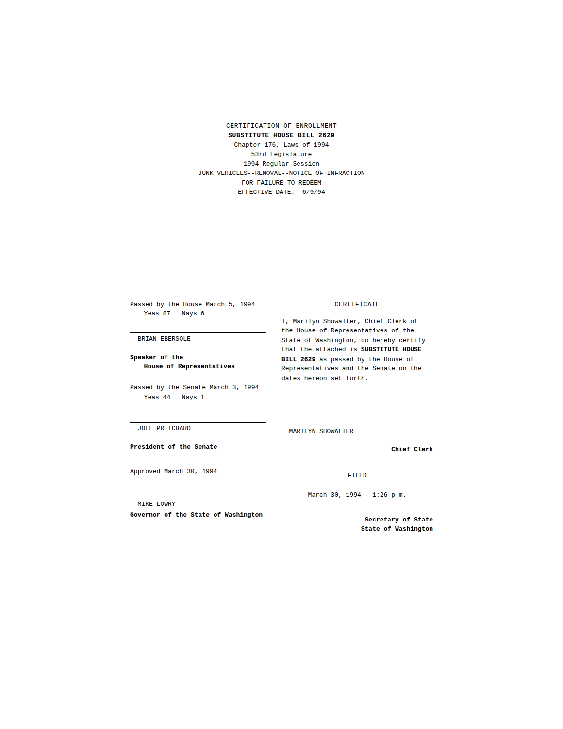CERTIFICATION OF ENROLLMENT
SUBSTITUTE HOUSE BILL 2629
Chapter 176, Laws of 1994
53rd Legislature
1994 Regular Session
JUNK VEHICLES--REMOVAL--NOTICE OF INFRACTION
FOR FAILURE TO REDEEM
EFFECTIVE DATE: 6/9/94
| Passed by the House March 5, 1994 Yeas 87 Nays 6 BRIAN EBERSOLE Speaker of the House of Representatives Passed by the Senate March 3, 1994 Yeas 44 Nays 1 JOEL PRITCHARD President of the Senate Approved March 30, 1994 MIKE LOWRY Governor of the State of Washington | CERTIFICATE I, Marilyn Showalter, Chief Clerk of the House of Representatives of the State of Washington, do hereby certify that the attached is SUBSTITUTE HOUSE BILL 2629 as passed by the House of Representatives and the Senate on the dates hereon set forth. MARILYN SHOWALTER Chief Clerk FILED March 30, 1994 - 1:26 p.m. Secretary of State State of Washington |